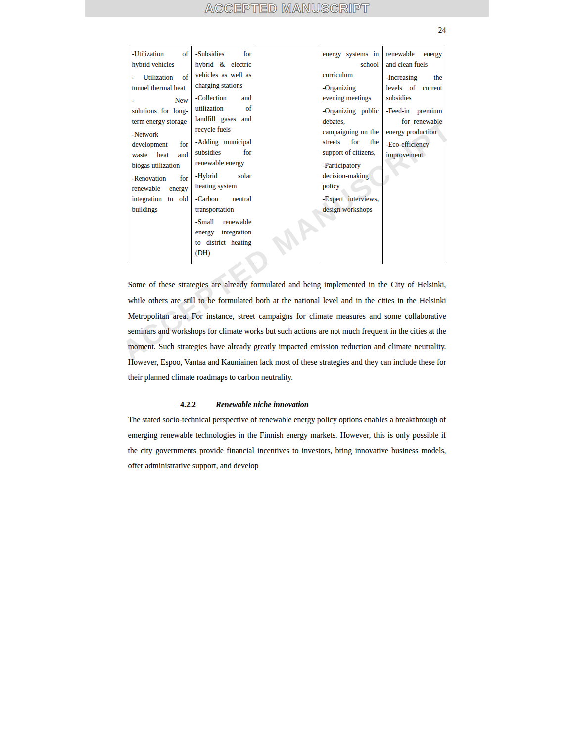ACCEPTED MANUSCRIPT
24
ACCEPTED MANUSCRIPT
| -Utilization of hybrid vehicles - Utilization of tunnel thermal heat - New solutions for long-term energy storage -Network development for waste heat and biogas utilization -Renovation for renewable energy integration to old buildings | -Subsidies for hybrid & electric vehicles as well as charging stations -Collection and utilization of landfill gases and recycle fuels -Adding municipal subsidies for renewable energy -Hybrid solar heating system -Carbon neutral transportation -Small renewable energy integration to district heating (DH) | | energy systems in school curriculum -Organizing evening meetings -Organizing public debates, campaigning on the streets for the support of citizens, -Participatory decision-making policy -Expert interviews, design workshops | renewable energy and clean fuels -Increasing the levels of current subsidies -Feed-in premium for renewable energy production -Eco-efficiency improvement |
Some of these strategies are already formulated and being implemented in the City of Helsinki, while others are still to be formulated both at the national level and in the cities in the Helsinki Metropolitan area. For instance, street campaigns for climate measures and some collaborative seminars and workshops for climate works but such actions are not much frequent in the cities at the moment. Such strategies have already greatly impacted emission reduction and climate neutrality. However, Espoo, Vantaa and Kauniainen lack most of these strategies and they can include these for their planned climate roadmaps to carbon neutrality.
4.2.2 Renewable niche innovation
The stated socio-technical perspective of renewable energy policy options enables a breakthrough of emerging renewable technologies in the Finnish energy markets. However, this is only possible if the city governments provide financial incentives to investors, bring innovative business models, offer administrative support, and develop